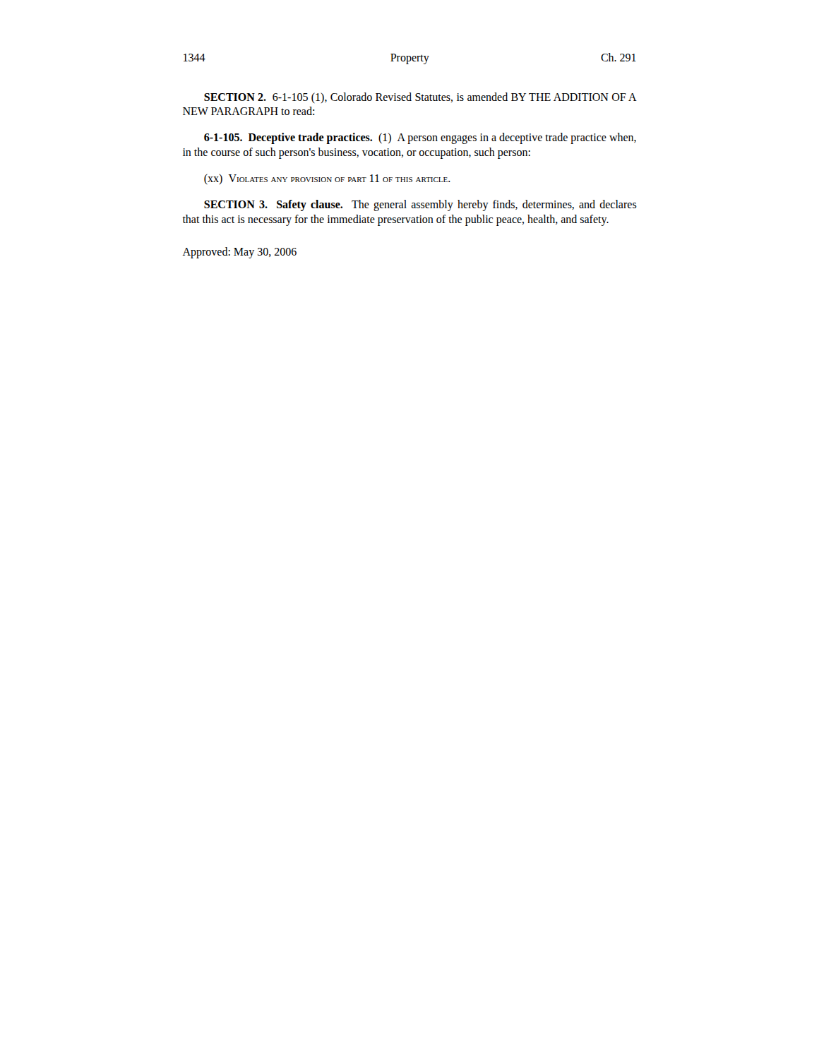1344 Property Ch. 291
SECTION 2. 6-1-105 (1), Colorado Revised Statutes, is amended BY THE ADDITION OF A NEW PARAGRAPH to read:
6-1-105. Deceptive trade practices. (1) A person engages in a deceptive trade practice when, in the course of such person's business, vocation, or occupation, such person:
(xx) Violates any provision of part 11 of this article.
SECTION 3. Safety clause. The general assembly hereby finds, determines, and declares that this act is necessary for the immediate preservation of the public peace, health, and safety.
Approved: May 30, 2006